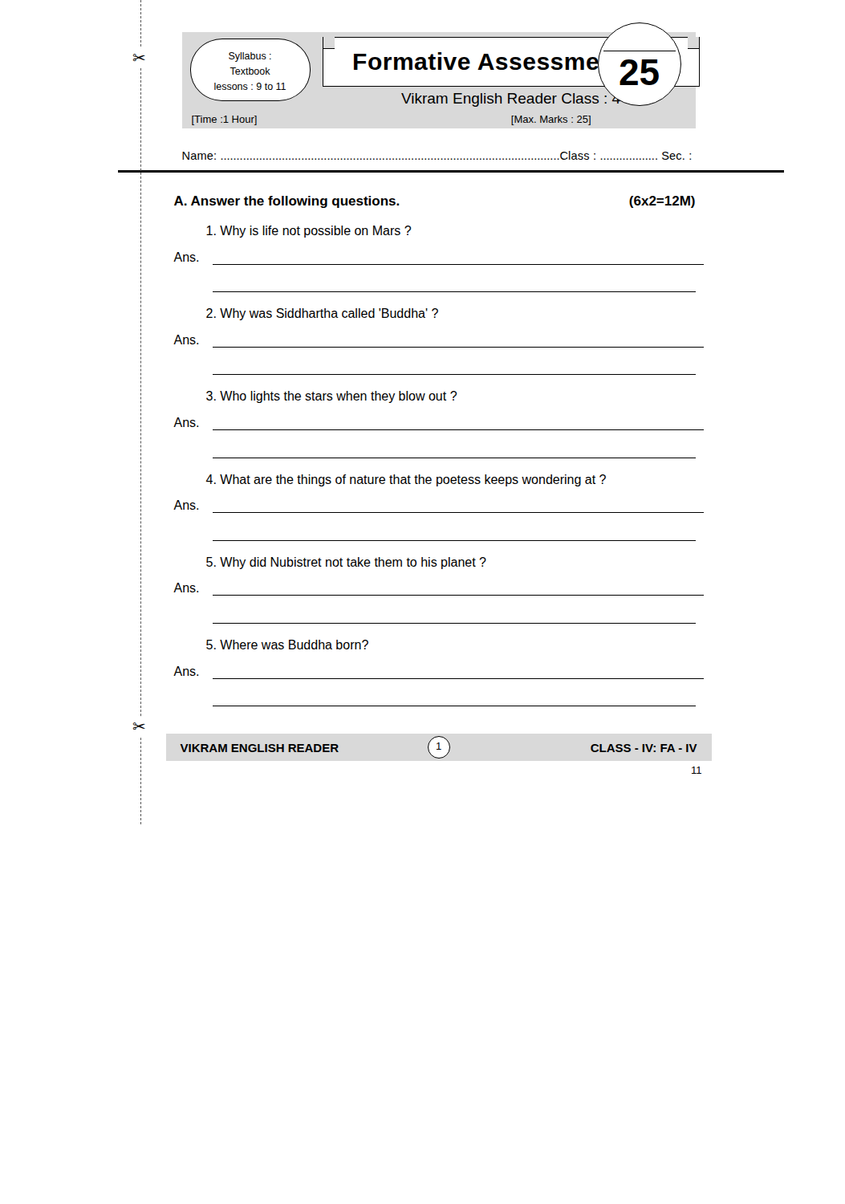✂
✂
Syllabus :
Textbook
lessons : 9 to 11
Formative Assessment - IV
Vikram English Reader Class : 4
25
[Time :1 Hour]
[Max. Marks : 25]
Name: ......................................................................................................... Class : .................. Sec. : .................. R.No. : ................
A. Answer the following questions. (6x2=12M)
1. Why is life not possible on Mars ?
Ans.
2. Why was Siddhartha called 'Buddha' ?
Ans.
3. Who lights the stars when they blow out ?
Ans.
4. What are the things of nature that the poetess keeps wondering at ?
Ans.
5. Why did Nubistret not take them to his planet ?
Ans.
5. Where was Buddha born?
Ans.
VIKRAM ENGLISH READER 1 CLASS - IV: FA - IV
11